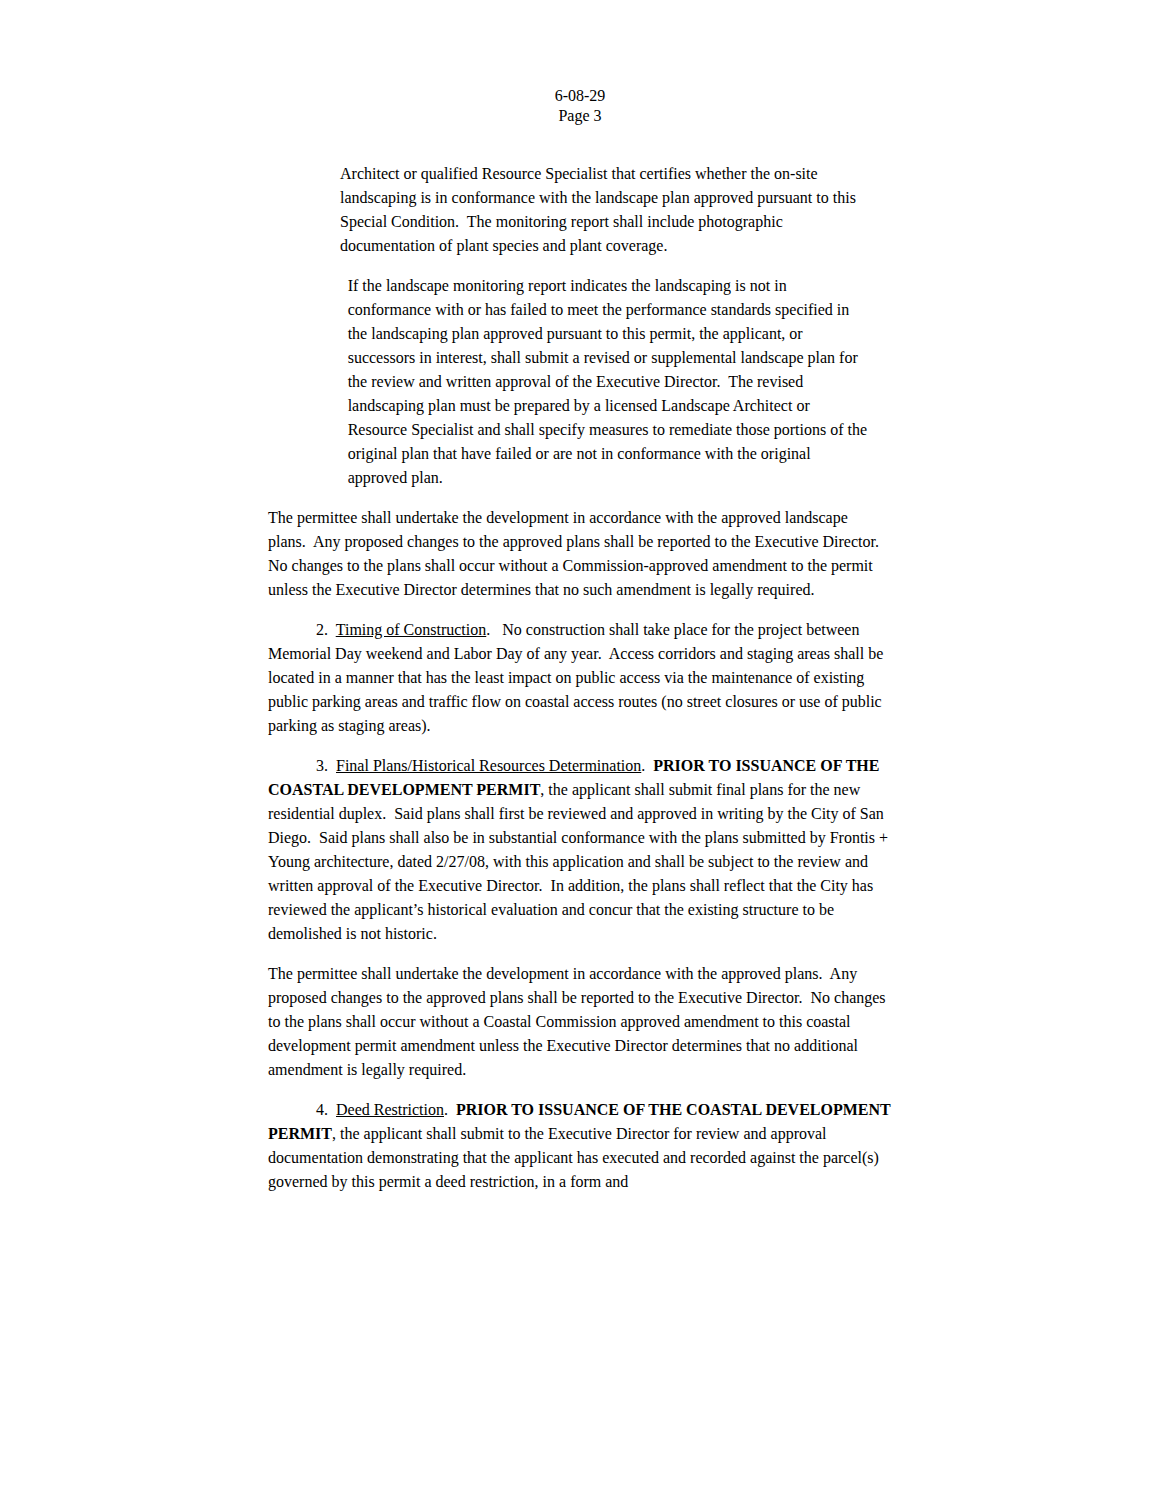6-08-29 Page 3
Architect or qualified Resource Specialist that certifies whether the on-site landscaping is in conformance with the landscape plan approved pursuant to this Special Condition. The monitoring report shall include photographic documentation of plant species and plant coverage.
If the landscape monitoring report indicates the landscaping is not in conformance with or has failed to meet the performance standards specified in the landscaping plan approved pursuant to this permit, the applicant, or successors in interest, shall submit a revised or supplemental landscape plan for the review and written approval of the Executive Director. The revised landscaping plan must be prepared by a licensed Landscape Architect or Resource Specialist and shall specify measures to remediate those portions of the original plan that have failed or are not in conformance with the original approved plan.
The permittee shall undertake the development in accordance with the approved landscape plans. Any proposed changes to the approved plans shall be reported to the Executive Director. No changes to the plans shall occur without a Commission-approved amendment to the permit unless the Executive Director determines that no such amendment is legally required.
2. Timing of Construction. No construction shall take place for the project between Memorial Day weekend and Labor Day of any year. Access corridors and staging areas shall be located in a manner that has the least impact on public access via the maintenance of existing public parking areas and traffic flow on coastal access routes (no street closures or use of public parking as staging areas).
3. Final Plans/Historical Resources Determination. PRIOR TO ISSUANCE OF THE COASTAL DEVELOPMENT PERMIT, the applicant shall submit final plans for the new residential duplex. Said plans shall first be reviewed and approved in writing by the City of San Diego. Said plans shall also be in substantial conformance with the plans submitted by Frontis + Young architecture, dated 2/27/08, with this application and shall be subject to the review and written approval of the Executive Director. In addition, the plans shall reflect that the City has reviewed the applicant’s historical evaluation and concur that the existing structure to be demolished is not historic.
The permittee shall undertake the development in accordance with the approved plans. Any proposed changes to the approved plans shall be reported to the Executive Director. No changes to the plans shall occur without a Coastal Commission approved amendment to this coastal development permit amendment unless the Executive Director determines that no additional amendment is legally required.
4. Deed Restriction. PRIOR TO ISSUANCE OF THE COASTAL DEVELOPMENT PERMIT, the applicant shall submit to the Executive Director for review and approval documentation demonstrating that the applicant has executed and recorded against the parcel(s) governed by this permit a deed restriction, in a form and